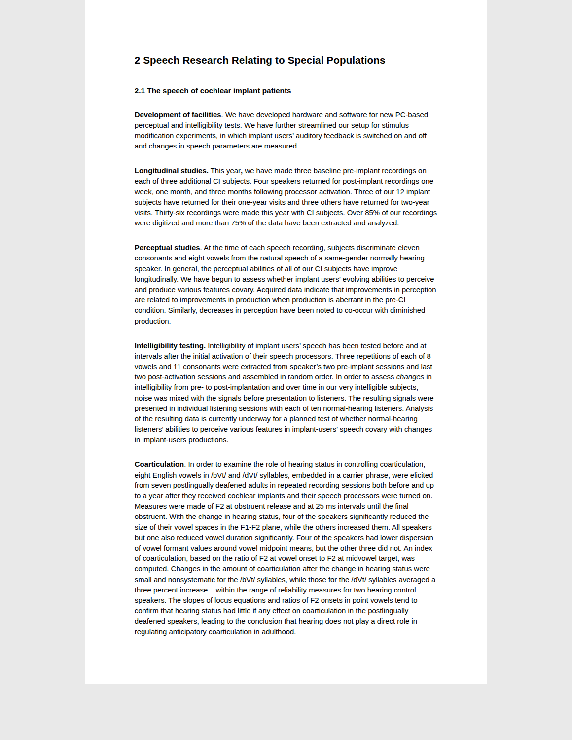2 Speech Research Relating to Special Populations
2.1 The speech of cochlear implant patients
Development of facilities. We have developed hardware and software for new PC-based perceptual and intelligibility tests. We have further streamlined our setup for stimulus modification experiments, in which implant users’ auditory feedback is switched on and off and changes in speech parameters are measured.
Longitudinal studies. This year, we have made three baseline pre-implant recordings on each of three additional CI subjects. Four speakers returned for post-implant recordings one week, one month, and three months following processor activation. Three of our 12 implant subjects have returned for their one-year visits and three others have returned for two-year visits. Thirty-six recordings were made this year with CI subjects. Over 85% of our recordings were digitized and more than 75% of the data have been extracted and analyzed.
Perceptual studies. At the time of each speech recording, subjects discriminate eleven consonants and eight vowels from the natural speech of a same-gender normally hearing speaker. In general, the perceptual abilities of all of our CI subjects have improve longitudinally. We have begun to assess whether implant users’ evolving abilities to perceive and produce various features covary. Acquired data indicate that improvements in perception are related to improvements in production when production is aberrant in the pre-CI condition. Similarly, decreases in perception have been noted to co-occur with diminished production.
Intelligibility testing. Intelligibility of implant users’ speech has been tested before and at intervals after the initial activation of their speech processors. Three repetitions of each of 8 vowels and 11 consonants were extracted from speaker’s two pre-implant sessions and last two post-activation sessions and assembled in random order. In order to assess changes in intelligibility from pre- to post-implantation and over time in our very intelligible subjects, noise was mixed with the signals before presentation to listeners. The resulting signals were presented in individual listening sessions with each of ten normal-hearing listeners. Analysis of the resulting data is currently underway for a planned test of whether normal-hearing listeners’ abilities to perceive various features in implant-users’ speech covary with changes in implant-users productions.
Coarticulation. In order to examine the role of hearing status in controlling coarticulation, eight English vowels in /bVt/ and /dVt/ syllables, embedded in a carrier phrase, were elicited from seven postlingually deafened adults in repeated recording sessions both before and up to a year after they received cochlear implants and their speech processors were turned on. Measures were made of F2 at obstruent release and at 25 ms intervals until the final obstruent. With the change in hearing status, four of the speakers significantly reduced the size of their vowel spaces in the F1-F2 plane, while the others increased them. All speakers but one also reduced vowel duration significantly. Four of the speakers had lower dispersion of vowel formant values around vowel midpoint means, but the other three did not. An index of coarticulation, based on the ratio of F2 at vowel onset to F2 at midvowel target, was computed. Changes in the amount of coarticulation after the change in hearing status were small and nonsystematic for the /bVt/ syllables, while those for the /dVt/ syllables averaged a three percent increase – within the range of reliability measures for two hearing control speakers. The slopes of locus equations and ratios of F2 onsets in point vowels tend to confirm that hearing status had little if any effect on coarticulation in the postlingually deafened speakers, leading to the conclusion that hearing does not play a direct role in regulating anticipatory coarticulation in adulthood.